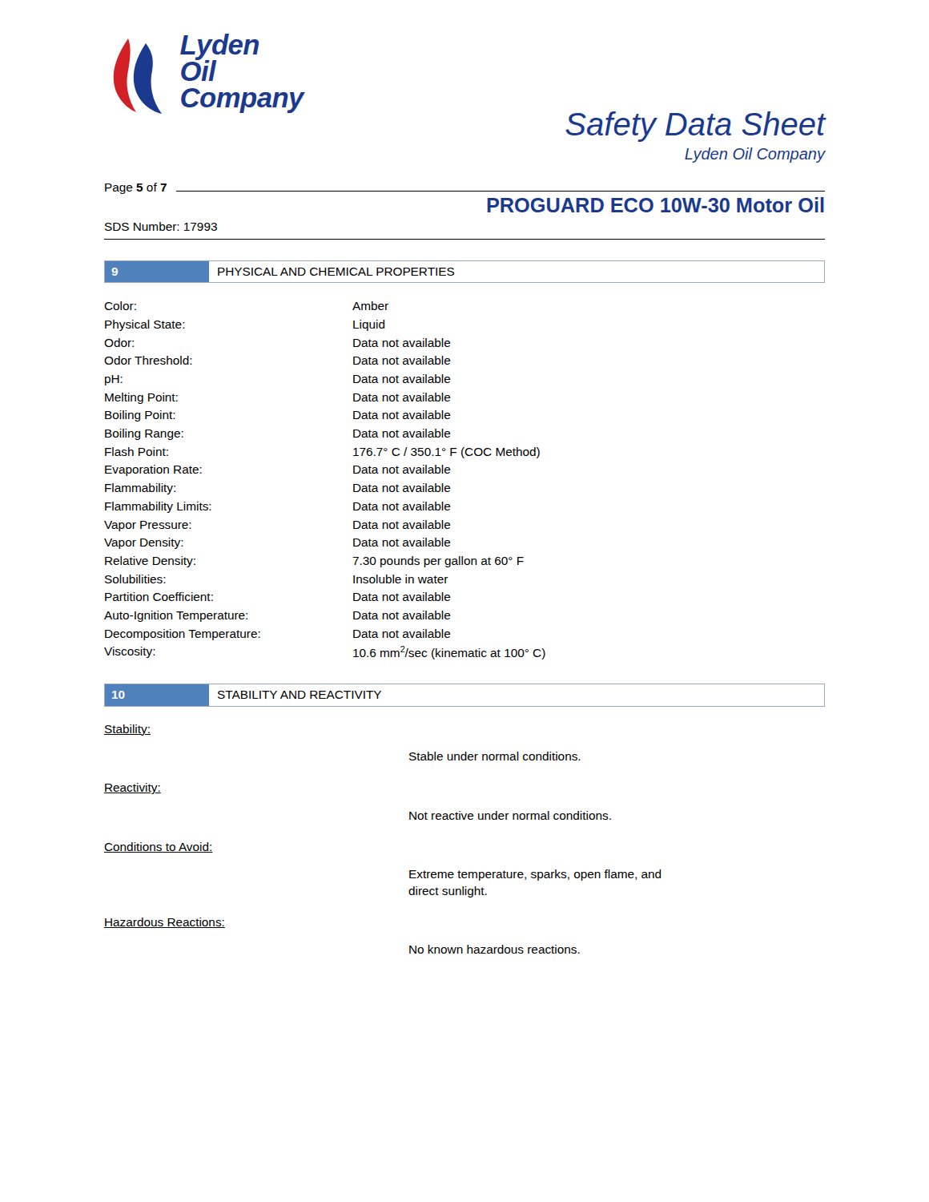Lyden
Oil
Company
Safety Data Sheet
Lyden Oil Company
Page 5 of 7
PROGUARD ECO 10W-30 Motor Oil
SDS Number: 17993
9
PHYSICAL AND CHEMICAL PROPERTIES
| Color: | Amber |
| Physical State: | Liquid |
| Odor: | Data not available |
| Odor Threshold: | Data not available |
| pH: | Data not available |
| Melting Point: | Data not available |
| Boiling Point: | Data not available |
| Boiling Range: | Data not available |
| Flash Point: | 176.7° C / 350.1° F (COC Method) |
| Evaporation Rate: | Data not available |
| Flammability: | Data not available |
| Flammability Limits: | Data not available |
| Vapor Pressure: | Data not available |
| Vapor Density: | Data not available |
| Relative Density: | 7.30 pounds per gallon at 60° F |
| Solubilities: | Insoluble in water |
| Partition Coefficient: | Data not available |
| Auto-Ignition Temperature: | Data not available |
| Decomposition Temperature: | Data not available |
| Viscosity: | 10.6 mm 2 /sec (kinematic at 100° C) |
10
STABILITY AND REACTIVITY
Stability:
Stable under normal conditions.
Reactivity:
Not reactive under normal conditions.
Conditions to Avoid:
Extreme temperature, sparks, open flame, and
direct sunlight.
Hazardous Reactions:
No known hazardous reactions.